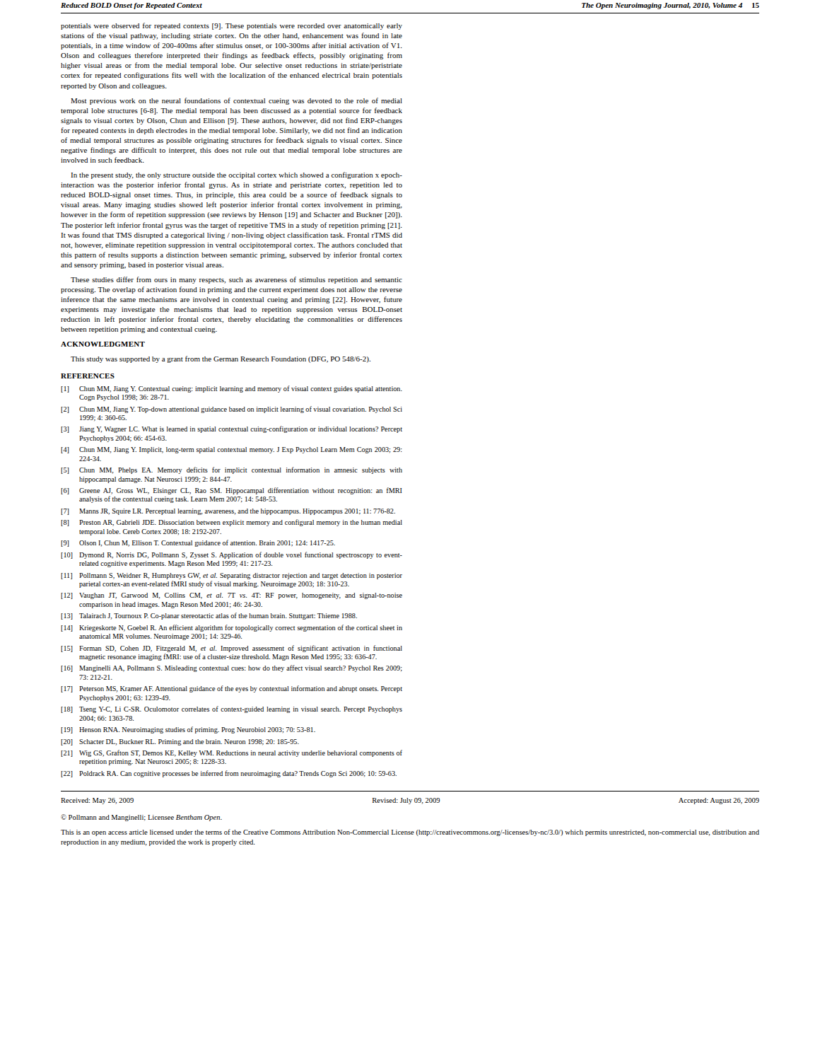Reduced BOLD Onset for Repeated Context
The Open Neuroimaging Journal, 2010, Volume 4 15
potentials were observed for repeated contexts [9]. These potentials were recorded over anatomically early stations of the visual pathway, including striate cortex. On the other hand, enhancement was found in late potentials, in a time window of 200-400ms after stimulus onset, or 100-300ms after initial activation of V1. Olson and colleagues therefore interpreted their findings as feedback effects, possibly originating from higher visual areas or from the medial temporal lobe. Our selective onset reductions in striate/peristriate cortex for repeated configurations fits well with the localization of the enhanced electrical brain potentials reported by Olson and colleagues.
Most previous work on the neural foundations of contextual cueing was devoted to the role of medial temporal lobe structures [6-8]. The medial temporal has been discussed as a potential source for feedback signals to visual cortex by Olson, Chun and Ellison [9]. These authors, however, did not find ERP-changes for repeated contexts in depth electrodes in the medial temporal lobe. Similarly, we did not find an indication of medial temporal structures as possible originating structures for feedback signals to visual cortex. Since negative findings are difficult to interpret, this does not rule out that medial temporal lobe structures are involved in such feedback.
In the present study, the only structure outside the occipital cortex which showed a configuration x epoch-interaction was the posterior inferior frontal gyrus. As in striate and peristriate cortex, repetition led to reduced BOLD-signal onset times. Thus, in principle, this area could be a source of feedback signals to visual areas. Many imaging studies showed left posterior inferior frontal cortex involvement in priming, however in the form of repetition suppression (see reviews by Henson [19] and Schacter and Buckner [20]). The posterior left inferior frontal gyrus was the target of repetitive TMS in a study of repetition priming [21]. It was found that TMS disrupted a categorical living / non-living object classification task. Frontal rTMS did not, however, eliminate repetition suppression in ventral occipitotemporal cortex. The authors concluded that this pattern of results supports a distinction between semantic priming, subserved by inferior frontal cortex and sensory priming, based in posterior visual areas.
These studies differ from ours in many respects, such as awareness of stimulus repetition and semantic processing. The overlap of activation found in priming and the current experiment does not allow the reverse inference that the same mechanisms are involved in contextual cueing and priming [22]. However, future experiments may investigate the mechanisms that lead to repetition suppression versus BOLD-onset reduction in left posterior inferior frontal cortex, thereby elucidating the commonalities or differences between repetition priming and contextual cueing.
Acknowledgment
This study was supported by a grant from the German Research Foundation (DFG, PO 548/6-2).
References
[1] Chun MM, Jiang Y. Contextual cueing: implicit learning and memory of visual context guides spatial attention. Cogn Psychol 1998; 36: 28-71.
[2] Chun MM, Jiang Y. Top-down attentional guidance based on implicit learning of visual covariation. Psychol Sci 1999; 4: 360-65.
[3] Jiang Y, Wagner LC. What is learned in spatial contextual cuing-configuration or individual locations? Percept Psychophys 2004; 66: 454-63.
[4] Chun MM, Jiang Y. Implicit, long-term spatial contextual memory. J Exp Psychol Learn Mem Cogn 2003; 29: 224-34.
[5] Chun MM, Phelps EA. Memory deficits for implicit contextual information in amnesic subjects with hippocampal damage. Nat Neurosci 1999; 2: 844-47.
[6] Greene AJ, Gross WL, Elsinger CL, Rao SM. Hippocampal differentiation without recognition: an fMRI analysis of the contextual cueing task. Learn Mem 2007; 14: 548-53.
[7] Manns JR, Squire LR. Perceptual learning, awareness, and the hippocampus. Hippocampus 2001; 11: 776-82.
[8] Preston AR, Gabrieli JDE. Dissociation between explicit memory and configural memory in the human medial temporal lobe. Cereb Cortex 2008; 18: 2192-207.
[9] Olson I, Chun M, Ellison T. Contextual guidance of attention. Brain 2001; 124: 1417-25.
[10] Dymond R, Norris DG, Pollmann S, Zysset S. Application of double voxel functional spectroscopy to event-related cognitive experiments. Magn Reson Med 1999; 41: 217-23.
[11] Pollmann S, Weidner R, Humphreys GW, et al. Separating distractor rejection and target detection in posterior parietal cortex-an event-related fMRI study of visual marking. Neuroimage 2003; 18: 310-23.
[12] Vaughan JT, Garwood M, Collins CM, et al. 7T vs. 4T: RF power, homogeneity, and signal-to-noise comparison in head images. Magn Reson Med 2001; 46: 24-30.
[13] Talairach J, Tournoux P. Co-planar stereotactic atlas of the human brain. Stuttgart: Thieme 1988.
[14] Kriegeskorte N, Goebel R. An efficient algorithm for topologically correct segmentation of the cortical sheet in anatomical MR volumes. Neuroimage 2001; 14: 329-46.
[15] Forman SD, Cohen JD, Fitzgerald M, et al. Improved assessment of significant activation in functional magnetic resonance imaging fMRI: use of a cluster-size threshold. Magn Reson Med 1995; 33: 636-47.
[16] Manginelli AA, Pollmann S. Misleading contextual cues: how do they affect visual search? Psychol Res 2009; 73: 212-21.
[17] Peterson MS, Kramer AF. Attentional guidance of the eyes by contextual information and abrupt onsets. Percept Psychophys 2001; 63: 1239-49.
[18] Tseng Y-C, Li C-SR. Oculomotor correlates of context-guided learning in visual search. Percept Psychophys 2004; 66: 1363-78.
[19] Henson RNA. Neuroimaging studies of priming. Prog Neurobiol 2003; 70: 53-81.
[20] Schacter DL, Buckner RL. Priming and the brain. Neuron 1998; 20: 185-95.
[21] Wig GS, Grafton ST, Demos KE, Kelley WM. Reductions in neural activity underlie behavioral components of repetition priming. Nat Neurosci 2005; 8: 1228-33.
[22] Poldrack RA. Can cognitive processes be inferred from neuroimaging data? Trends Cogn Sci 2006; 10: 59-63.
Received: May 26, 2009 Revised: July 09, 2009 Accepted: August 26, 2009
© Pollmann and Manginelli; Licensee Bentham Open.
This is an open access article licensed under the terms of the Creative Commons Attribution Non-Commercial License (http://creativecommons.org/-licenses/by-nc/3.0/) which permits unrestricted, non-commercial use, distribution and reproduction in any medium, provided the work is properly cited.